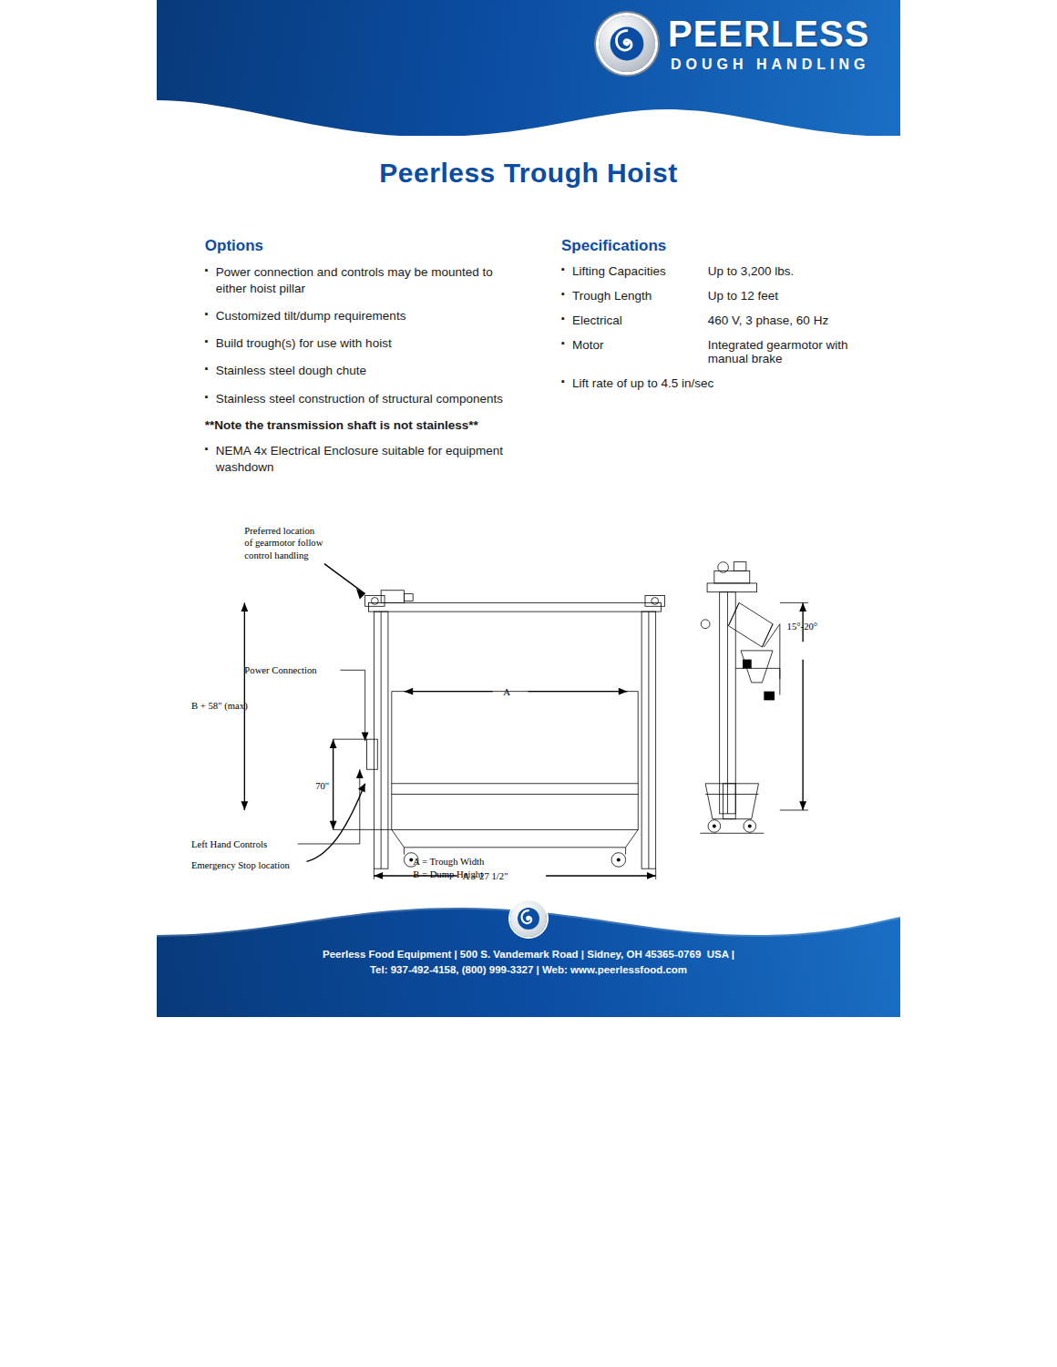PEERLESS
DOUGH HANDLING
Peerless Trough Hoist
Options
Power connection and controls may be mounted to either hoist pillar
Customized tilt/dump requirements
Build trough(s) for use with hoist
Stainless steel dough chute
Stainless steel construction of structural components
**Note the transmission shaft is not stainless**
NEMA 4x Electrical Enclosure suitable for equipment washdown
Specifications
Lifting Capacities Up to 3,200 lbs.
Trough Length Up to 12 feet
Electrical 460 V, 3 phase, 60 Hz
Motor Integrated gearmotor with manual brake
Lift rate of up to 4.5 in/sec
Preferred location of gearmotor follow control handling Power Connection A B + 58" (max) 70" A + 27 1/2" Left Hand Controls Emergency Stop location A = Trough Width B = Dump Height 15°-20°
Peerless Food Equipment | 500 S. Vandemark Road | Sidney, OH 45365-0769 USA |
Tel: 937-492-4158, (800) 999-3327 | Web: www.peerlessfood.com